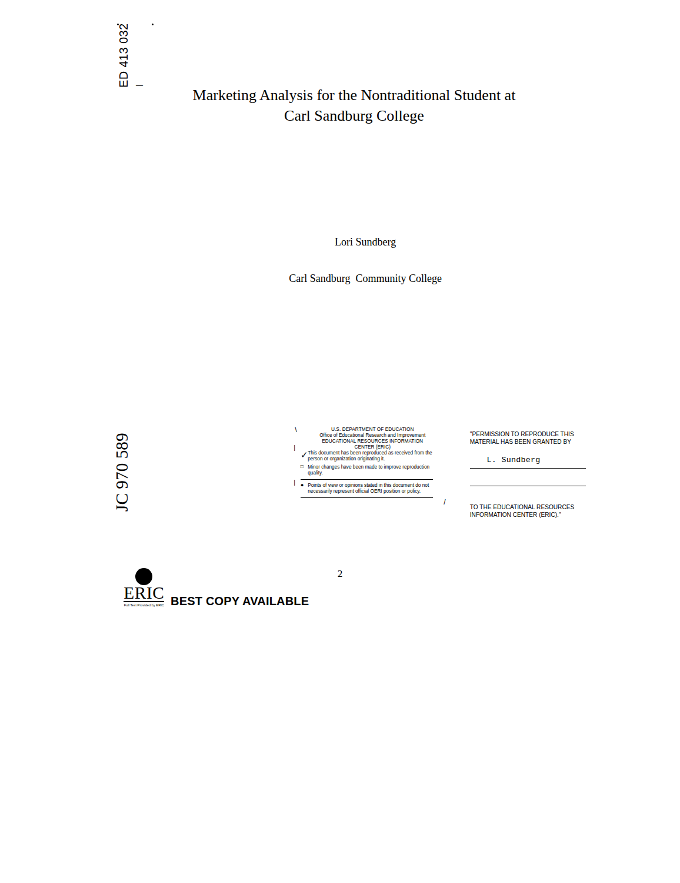ED 413 032|
Marketing Analysis for the Nontraditional Student at
Carl Sandburg College
Lori Sundberg
Carl Sandburg Community College
U.S. DEPARTMENT OF EDUCATION
Office of Educational Research and Improvement
EDUCATIONAL RESOURCES INFORMATION
CENTER (ERIC)
\ | | /
✓ This document has been reproduced as received from the person or organization originating it.
□ Minor changes have been made to improve reproduction quality.
● Points of view or opinions stated in this document do not necessarily represent official OERI position or policy.
"PERMISSION TO REPRODUCE THIS
MATERIAL HAS BEEN GRANTED BY
L. Sundberg
TO THE EDUCATIONAL RESOURCES
INFORMATION CENTER (ERIC)."
JC 970 589
ERIC
Full Text Provided by ERIC
2
BEST COPY AVAILABLE